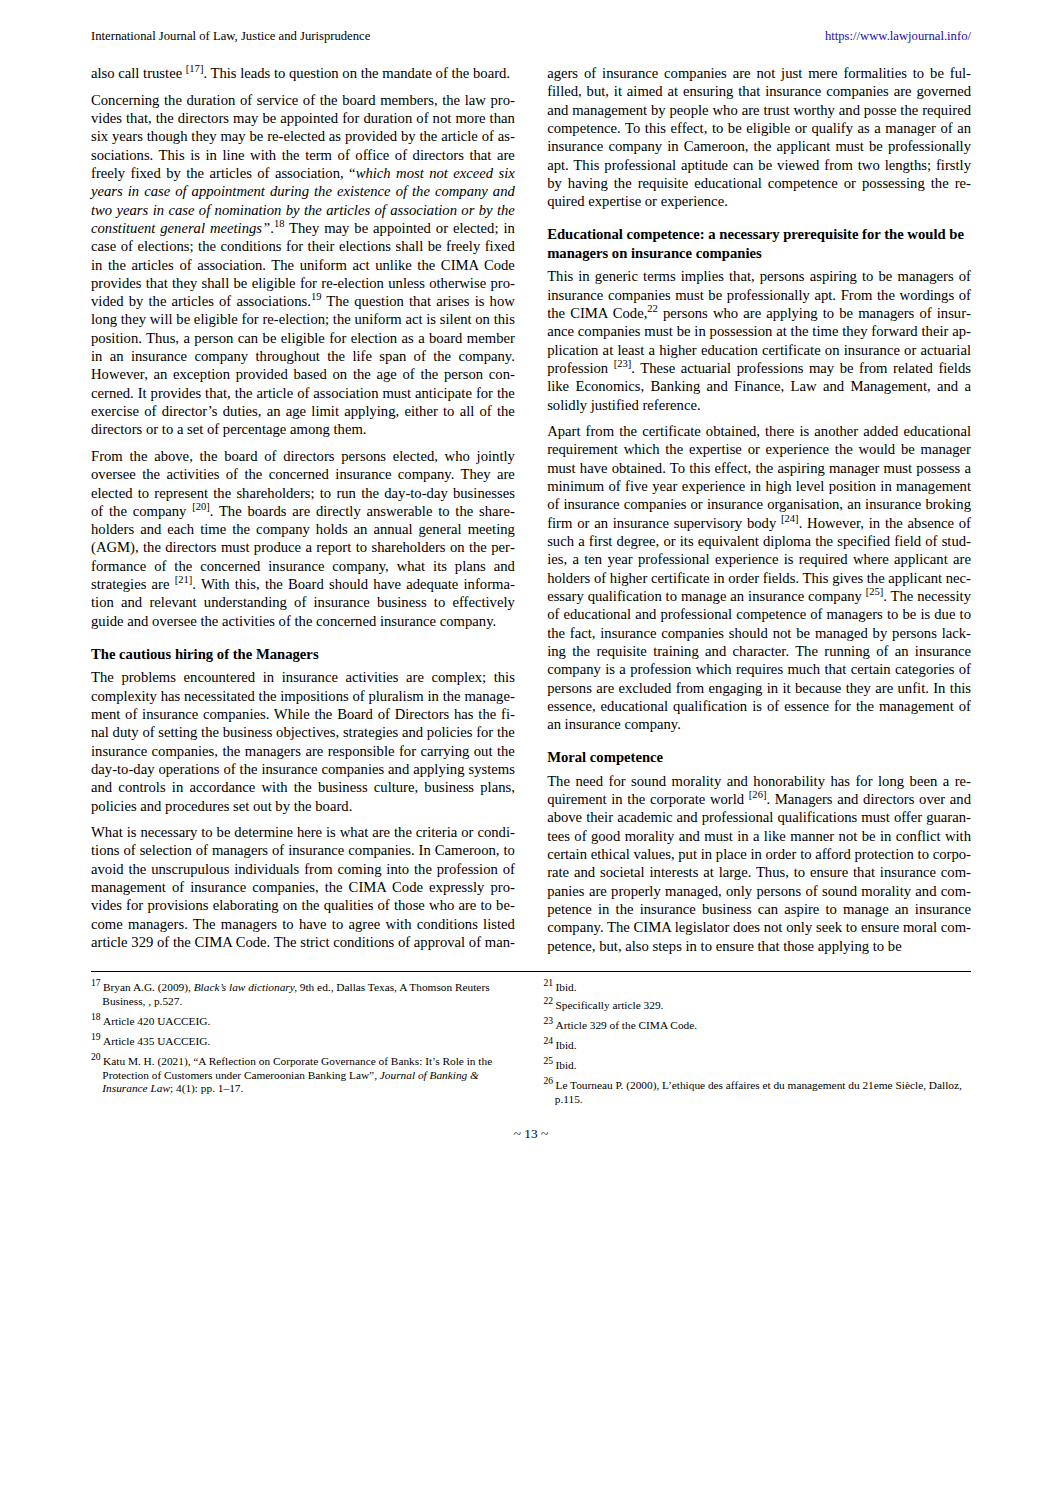International Journal of Law, Justice and Jurisprudence https://www.lawjournal.info/
also call trustee [17]. This leads to question on the mandate of the board.
Concerning the duration of service of the board members, the law provides that, the directors may be appointed for duration of not more than six years though they may be re-elected as provided by the article of associations. This is in line with the term of office of directors that are freely fixed by the articles of association, “which most not exceed six years in case of appointment during the existence of the company and two years in case of nomination by the articles of association or by the constituent general meetings”.18 They may be appointed or elected; in case of elections; the conditions for their elections shall be freely fixed in the articles of association. The uniform act unlike the CIMA Code provides that they shall be eligible for re-election unless otherwise provided by the articles of associations.19 The question that arises is how long they will be eligible for re-election; the uniform act is silent on this position. Thus, a person can be eligible for election as a board member in an insurance company throughout the life span of the company. However, an exception provided based on the age of the person concerned. It provides that, the article of association must anticipate for the exercise of director’s duties, an age limit applying, either to all of the directors or to a set of percentage among them.
From the above, the board of directors persons elected, who jointly oversee the activities of the concerned insurance company. They are elected to represent the shareholders; to run the day-to-day businesses of the company [20]. The boards are directly answerable to the shareholders and each time the company holds an annual general meeting (AGM), the directors must produce a report to shareholders on the performance of the concerned insurance company, what its plans and strategies are [21]. With this, the Board should have adequate information and relevant understanding of insurance business to effectively guide and oversee the activities of the concerned insurance company.
The cautious hiring of the Managers
The problems encountered in insurance activities are complex; this complexity has necessitated the impositions of pluralism in the management of insurance companies. While the Board of Directors has the final duty of setting the business objectives, strategies and policies for the insurance companies, the managers are responsible for carrying out the day-to-day operations of the insurance companies and applying systems and controls in accordance with the business culture, business plans, policies and procedures set out by the board.
What is necessary to be determine here is what are the criteria or conditions of selection of managers of insurance companies. In Cameroon, to avoid the unscrupulous individuals from coming into the profession of management of insurance companies, the CIMA Code expressly provides for provisions elaborating on the qualities of those who are to become managers. The managers to have to agree with conditions listed article 329 of the CIMA Code. The strict conditions of approval of managers of insurance companies are not just mere formalities to be fulfilled, but, it aimed at ensuring that insurance companies are governed and management by people who are trust worthy and posse the required competence. To this effect, to be eligible or qualify as a manager of an insurance company in Cameroon, the applicant must be professionally apt. This professional aptitude can be viewed from two lengths; firstly by having the requisite educational competence or possessing the required expertise or experience.
Educational competence: a necessary prerequisite for the would be managers on insurance companies
This in generic terms implies that, persons aspiring to be managers of insurance companies must be professionally apt. From the wordings of the CIMA Code,22 persons who are applying to be managers of insurance companies must be in possession at the time they forward their application at least a higher education certificate on insurance or actuarial profession [23]. These actuarial professions may be from related fields like Economics, Banking and Finance, Law and Management, and a solidly justified reference.
Apart from the certificate obtained, there is another added educational requirement which the expertise or experience the would be manager must have obtained. To this effect, the aspiring manager must possess a minimum of five year experience in high level position in management of insurance companies or insurance organisation, an insurance broking firm or an insurance supervisory body [24]. However, in the absence of such a first degree, or its equivalent diploma the specified field of studies, a ten year professional experience is required where applicant are holders of higher certificate in order fields. This gives the applicant necessary qualification to manage an insurance company [25]. The necessity of educational and professional competence of managers to be is due to the fact, insurance companies should not be managed by persons lacking the requisite training and character. The running of an insurance company is a profession which requires much that certain categories of persons are excluded from engaging in it because they are unfit. In this essence, educational qualification is of essence for the management of an insurance company.
Moral competence
The need for sound morality and honorability has for long been a requirement in the corporate world [26]. Managers and directors over and above their academic and professional qualifications must offer guarantees of good morality and must in a like manner not be in conflict with certain ethical values, put in place in order to afford protection to corporate and societal interests at large. Thus, to ensure that insurance companies are properly managed, only persons of sound morality and competence in the insurance business can aspire to manage an insurance company. The CIMA legislator does not only seek to ensure moral competence, but, also steps in to ensure that those applying to be
Bryan A.G. (2009), Black’s law dictionary, 9th ed., Dallas Texas, A Thomson Reuters Business, , p.527.
Article 420 UACCEIG.
Article 435 UACCEIG.
Katu M. H. (2021), “A Reflection on Corporate Governance of Banks: It’s Role in the Protection of Customers under Cameroonian Banking Law”, Journal of Banking & Insurance Law; 4(1): pp. 1–17.
Ibid.
Specifically article 329.
Article 329 of the CIMA Code.
Ibid.
Ibid.
Le Tourneau P. (2000), L’ethique des affaires et du management du 21eme Siècle, Dalloz, p.115.
~ 13 ~